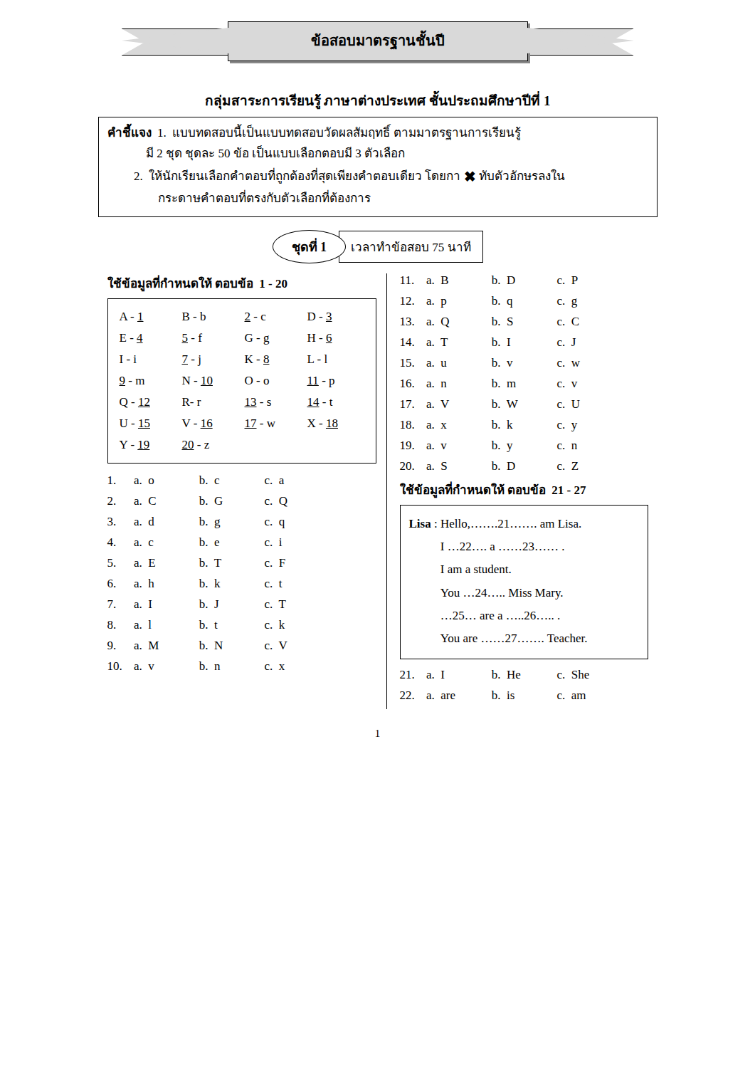ข้อสอบมาตรฐานชั้นปี
กลุ่มสาระการเรียนรู้ ภาษาต่างประเทศ ชั้นประถมศึกษาปีที่ 1
คำชี้แจง 1. แบบทดสอบนี้เป็นแบบทดสอบวัดผลสัมฤทธิ์ ตามมาตรฐานการเรียนรู้
มี 2 ชุด ชุดละ 50 ข้อ เป็นแบบเลือกตอบมี 3 ตัวเลือก
2. ให้นักเรียนเลือกคำตอบที่ถูกต้องที่สุดเพียงคำตอบเดียว โดยกา ✖ ทับตัวอักษรลงใน
กระดาษคำตอบที่ตรงกับตัวเลือกที่ต้องการ
ชุดที่ 1
เวลาทำข้อสอบ 75 นาที
ใช้ข้อมูลที่กำหนดให้ ตอบข้อ 1 - 20
| A - 1 | B - b | 2 - c | D - 3 |
| E - 4 | 5 - f | G - g | H - 6 |
| I - i | 7 - j | K - 8 | L - l |
| 9 - m | N - 10 | O - o | 11 - p |
| Q - 12 | R- r | 13 - s | 14 - t |
| U - 15 | V - 16 | 17 - w | X - 18 |
| Y - 19 | 20 - z | | |
1. a. o b. c c. a
2. a. C b. G c. Q
3. a. d b. g c. q
4. a. c b. e c. i
5. a. E b. T c. F
6. a. h b. k c. t
7. a. I b. J c. T
8. a. l b. t c. k
9. a. M b. N c. V
10. a. v b. n c. x
11. a. B b. D c. P
12. a. p b. q c. g
13. a. Q b. S c. C
14. a. T b. I c. J
15. a. u b. v c. w
16. a. n b. m c. v
17. a. V b. W c. U
18. a. x b. k c. y
19. a. v b. y c. n
20. a. S b. D c. Z
ใช้ข้อมูลที่กำหนดให้ ตอบข้อ 21 - 27
Lisa : Hello,…….21……. am Lisa.
I …22…. a ……23…… .
I am a student.
You …24….. Miss Mary.
…25… are a …..26….. .
You are ……27……. Teacher.
21. a. I b. He c. She
22. a. are b. is c. am
1